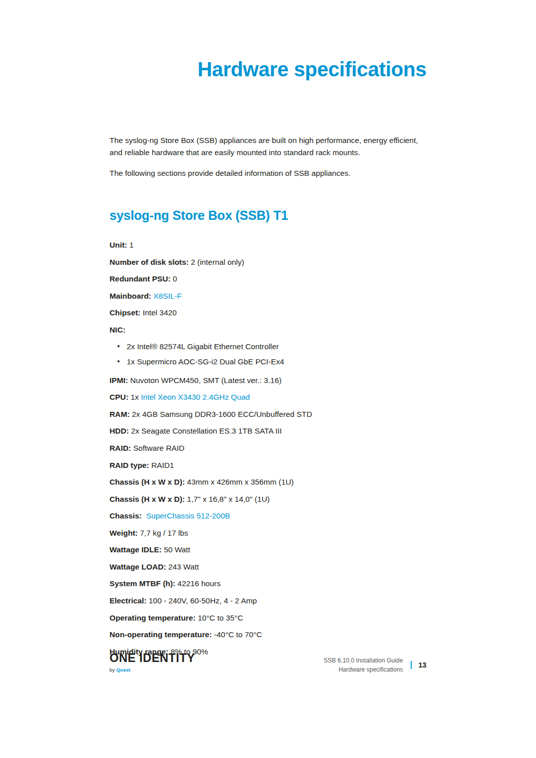Hardware specifications
The syslog-ng Store Box (SSB) appliances are built on high performance, energy efficient, and reliable hardware that are easily mounted into standard rack mounts.
The following sections provide detailed information of SSB appliances.
syslog-ng Store Box (SSB) T1
Unit: 1
Number of disk slots: 2 (internal only)
Redundant PSU: 0
Mainboard: X8SIL-F
Chipset: Intel 3420
NIC:
2x Intel® 82574L Gigabit Ethernet Controller
1x Supermicro AOC-SG-i2 Dual GbE PCI-Ex4
IPMI: Nuvoton WPCM450, SMT (Latest ver.: 3.16)
CPU: 1x Intel Xeon X3430 2.4GHz Quad
RAM: 2x 4GB Samsung DDR3-1600 ECC/Unbuffered STD
HDD: 2x Seagate Constellation ES.3 1TB SATA III
RAID: Software RAID
RAID type: RAID1
Chassis (H x W x D): 43mm x 426mm x 356mm (1U)
Chassis (H x W x D): 1,7" x 16,8" x 14,0" (1U)
Chassis: SuperChassis 512-200B
Weight: 7,7 kg / 17 lbs
Wattage IDLE: 50 Watt
Wattage LOAD: 243 Watt
System MTBF (h): 42216 hours
Electrical: 100 - 240V, 60-50Hz, 4 - 2 Amp
Operating temperature: 10°C to 35°C
Non-operating temperature: -40°C to 70°C
Humidity range: 8% to 90%
ONE IDENTITY
by Quest
SSB 6.10.0 Installation Guide
Hardware specifications
13